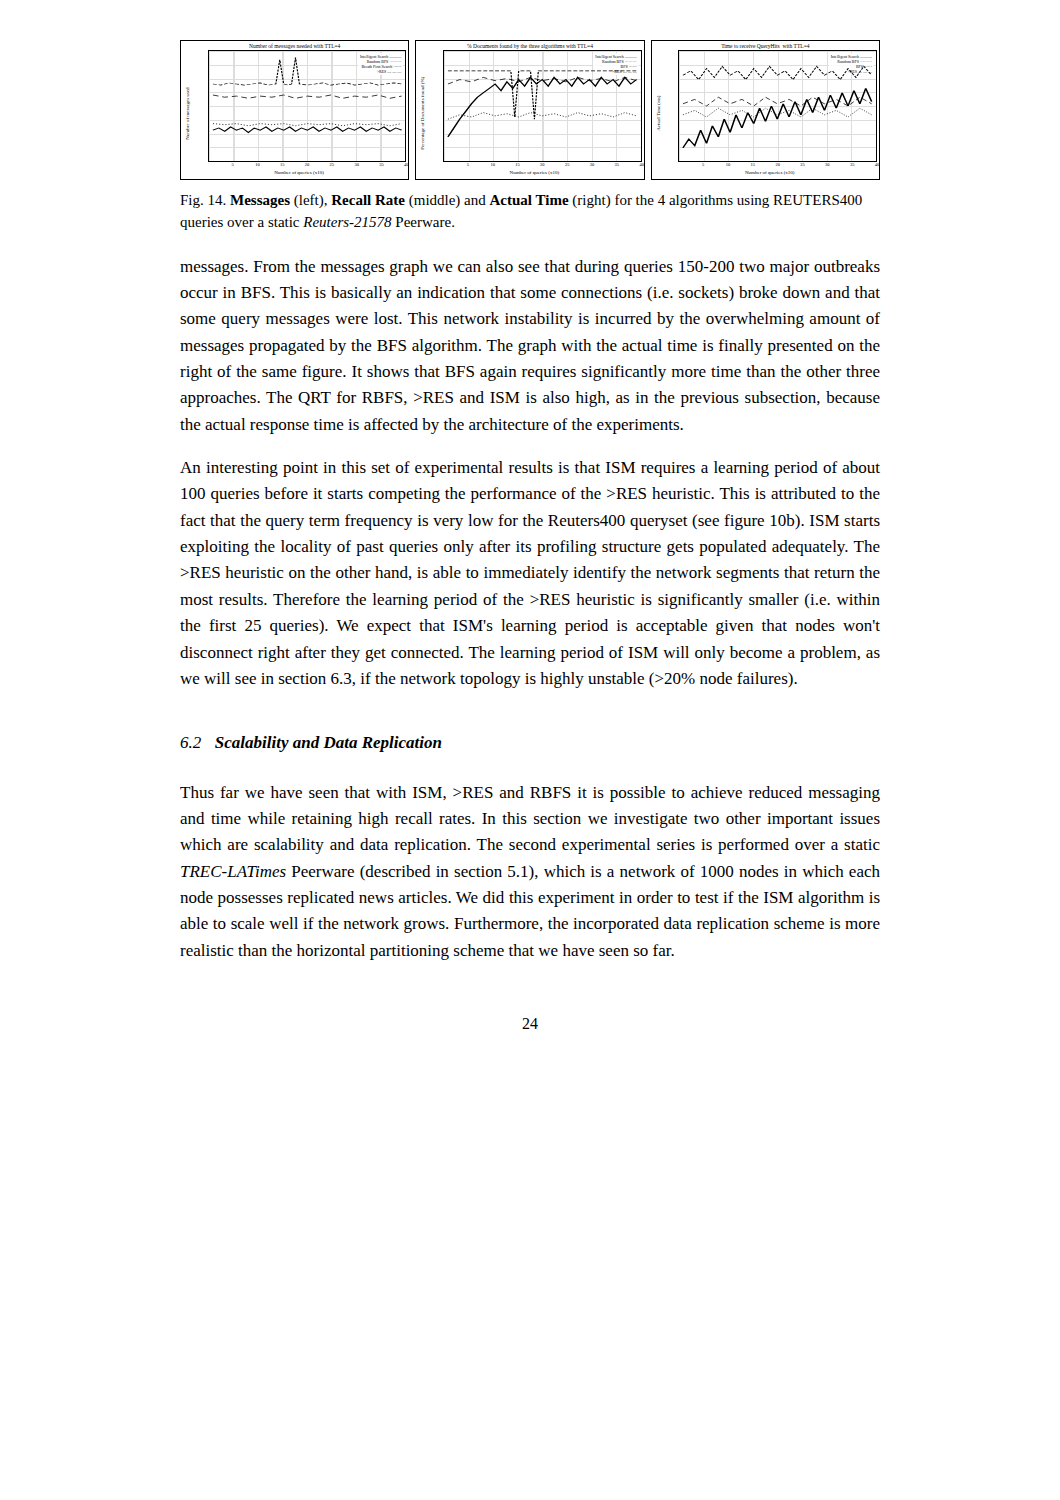Number of messages needed with TTL=4
Number of messages used
Intelligent Search ——— Random BFS ········· Breath First Search ·-·-·- >RES — — —
1400 1200 1000 800 600 400 200 0
5 10 15 20 25 30 35 40
Number of queries (x10)
% Documents found by the three algorithms with TTL=4
Percentage of Documents found (%)
Intelligent Search ——— Random BFS ········· BFS ·-·-·- >RES — — —
120 110 100 90 80 70 60 50 40
5 10 15 20 25 30 35 40
Number of queries (x10)
Time to receive QueryHits with TTL=4
Actual Time (ms)
Intelligent Search ——— Random BFS ········· BFS ·-·-·- >RES — — —
6000 5500 5000 4500 4000 3500 3000 2500 2000
5 10 15 20 25 30 35 40
Number of queries (x10)
Fig. 14. Messages (left), Recall Rate (middle) and Actual Time (right) for the 4 algorithms using REUTERS400 queries over a static Reuters-21578 Peerware.
messages. From the messages graph we can also see that during queries 150-200 two major outbreaks occur in BFS. This is basically an indication that some connections (i.e. sockets) broke down and that some query messages were lost. This network instability is incurred by the overwhelming amount of messages propagated by the BFS algorithm. The graph with the actual time is finally presented on the right of the same figure. It shows that BFS again requires significantly more time than the other three approaches. The QRT for RBFS, >RES and ISM is also high, as in the previous subsection, because the actual response time is affected by the architecture of the experiments.
An interesting point in this set of experimental results is that ISM requires a learning period of about 100 queries before it starts competing the performance of the >RES heuristic. This is attributed to the fact that the query term frequency is very low for the Reuters400 queryset (see figure 10b). ISM starts exploiting the locality of past queries only after its profiling structure gets populated adequately. The >RES heuristic on the other hand, is able to immediately identify the network segments that return the most results. Therefore the learning period of the >RES heuristic is significantly smaller (i.e. within the first 25 queries). We expect that ISM's learning period is acceptable given that nodes won't disconnect right after they get connected. The learning period of ISM will only become a problem, as we will see in section 6.3, if the network topology is highly unstable (>20% node failures).
6.2 Scalability and Data Replication
Thus far we have seen that with ISM, >RES and RBFS it is possible to achieve reduced messaging and time while retaining high recall rates. In this section we investigate two other important issues which are scalability and data replication. The second experimental series is performed over a static TREC-LATimes Peerware (described in section 5.1), which is a network of 1000 nodes in which each node possesses replicated news articles. We did this experiment in order to test if the ISM algorithm is able to scale well if the network grows. Furthermore, the incorporated data replication scheme is more realistic than the horizontal partitioning scheme that we have seen so far.
24